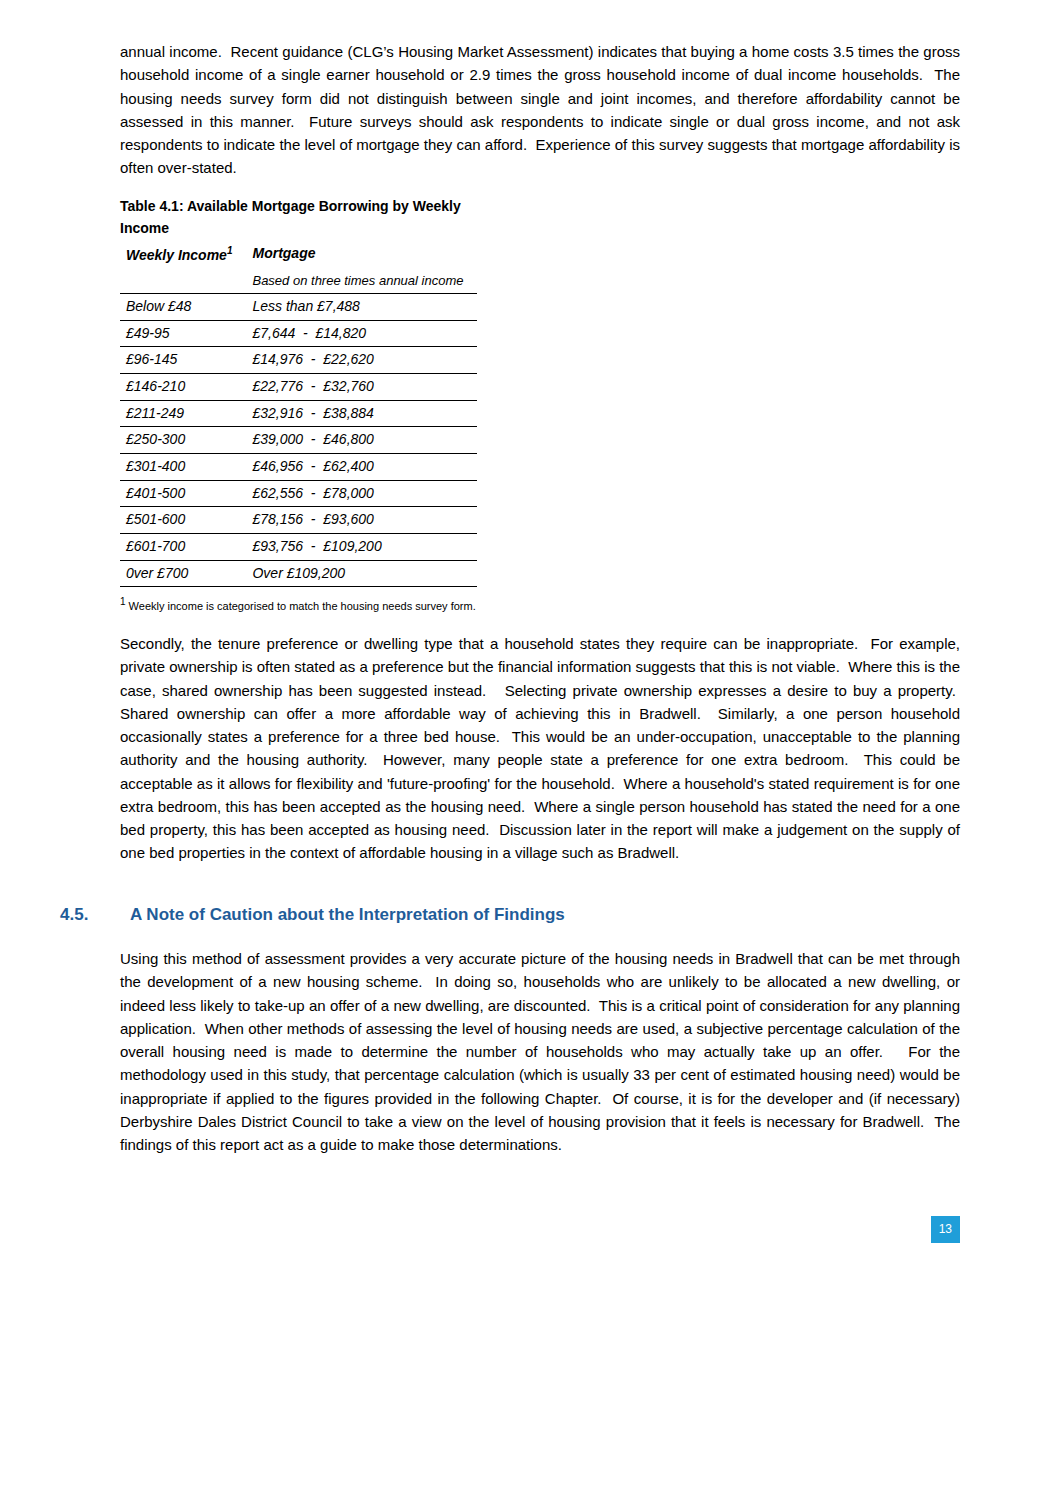annual income. Recent guidance (CLG’s Housing Market Assessment) indicates that buying a home costs 3.5 times the gross household income of a single earner household or 2.9 times the gross household income of dual income households. The housing needs survey form did not distinguish between single and joint incomes, and therefore affordability cannot be assessed in this manner. Future surveys should ask respondents to indicate single or dual gross income, and not ask respondents to indicate the level of mortgage they can afford. Experience of this survey suggests that mortgage affordability is often over-stated.
Table 4.1: Available Mortgage Borrowing by Weekly Income
| Weekly Income 1 | Mortgage |
| --- | --- |
| | Based on three times annual income |
| Below £48 | Less than £7,488 |
| £49-95 | £7,644 - £14,820 |
| £96-145 | £14,976 - £22,620 |
| £146-210 | £22,776 - £32,760 |
| £211-249 | £32,916 - £38,884 |
| £250-300 | £39,000 - £46,800 |
| £301-400 | £46,956 - £62,400 |
| £401-500 | £62,556 - £78,000 |
| £501-600 | £78,156 - £93,600 |
| £601-700 | £93,756 - £109,200 |
| 0ver £700 | Over £109,200 |
1 Weekly income is categorised to match the housing needs survey form.
Secondly, the tenure preference or dwelling type that a household states they require can be inappropriate. For example, private ownership is often stated as a preference but the financial information suggests that this is not viable. Where this is the case, shared ownership has been suggested instead. Selecting private ownership expresses a desire to buy a property. Shared ownership can offer a more affordable way of achieving this in Bradwell. Similarly, a one person household occasionally states a preference for a three bed house. This would be an under-occupation, unacceptable to the planning authority and the housing authority. However, many people state a preference for one extra bedroom. This could be acceptable as it allows for flexibility and 'future-proofing' for the household. Where a household's stated requirement is for one extra bedroom, this has been accepted as the housing need. Where a single person household has stated the need for a one bed property, this has been accepted as housing need. Discussion later in the report will make a judgement on the supply of one bed properties in the context of affordable housing in a village such as Bradwell.
4.5. A Note of Caution about the Interpretation of Findings
Using this method of assessment provides a very accurate picture of the housing needs in Bradwell that can be met through the development of a new housing scheme. In doing so, households who are unlikely to be allocated a new dwelling, or indeed less likely to take-up an offer of a new dwelling, are discounted. This is a critical point of consideration for any planning application. When other methods of assessing the level of housing needs are used, a subjective percentage calculation of the overall housing need is made to determine the number of households who may actually take up an offer. For the methodology used in this study, that percentage calculation (which is usually 33 per cent of estimated housing need) would be inappropriate if applied to the figures provided in the following Chapter. Of course, it is for the developer and (if necessary) Derbyshire Dales District Council to take a view on the level of housing provision that it feels is necessary for Bradwell. The findings of this report act as a guide to make those determinations.
13